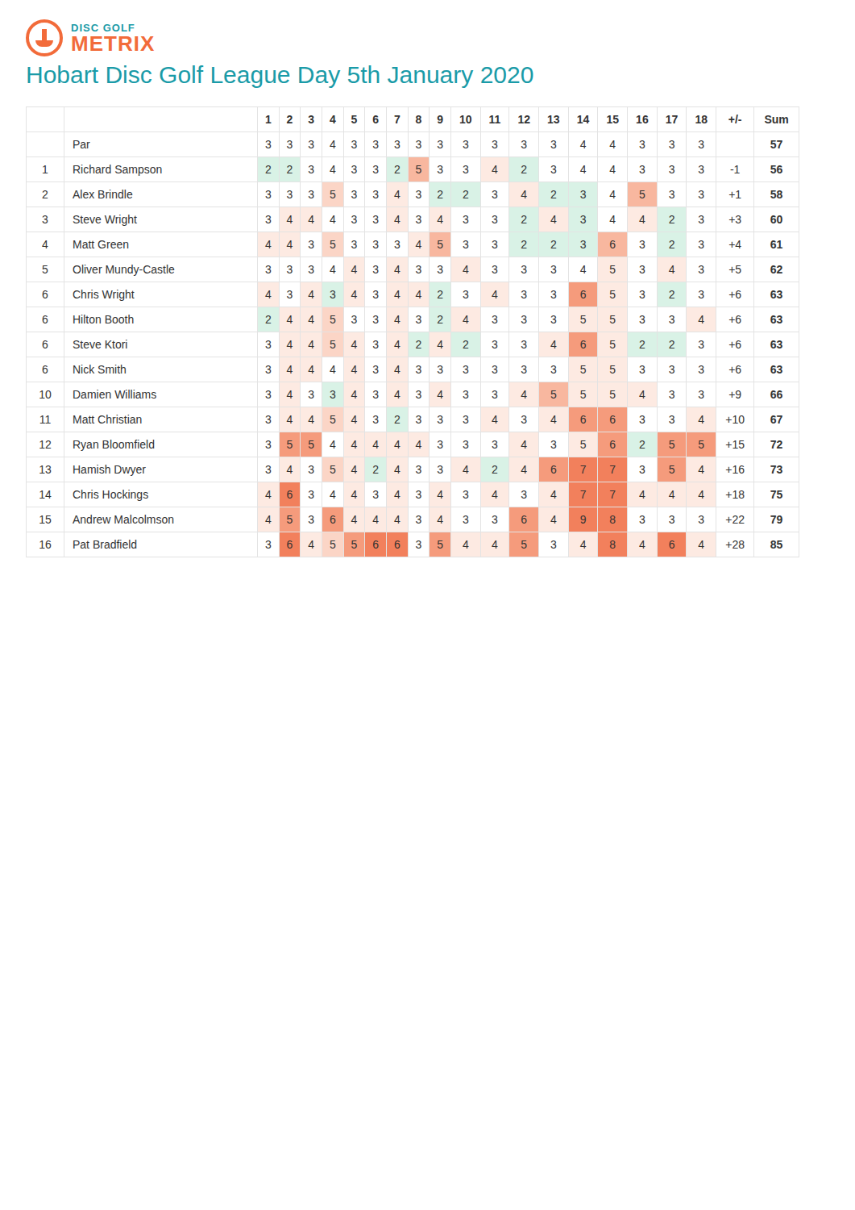DISC GOLF METRIX
Hobart Disc Golf League Day 5th January 2020
| | | 1 | 2 | 3 | 4 | 5 | 6 | 7 | 8 | 9 | 10 | 11 | 12 | 13 | 14 | 15 | 16 | 17 | 18 | +/- | Sum |
| --- | --- | --- | --- | --- | --- | --- | --- | --- | --- | --- | --- | --- | --- | --- | --- | --- | --- | --- | --- | --- | --- |
| | Par | 3 | 3 | 3 | 4 | 3 | 3 | 3 | 3 | 3 | 3 | 3 | 3 | 3 | 4 | 4 | 3 | 3 | 3 | | 57 |
| 1 | Richard Sampson | 2 | 2 | 3 | 4 | 3 | 3 | 2 | 5 | 3 | 3 | 4 | 2 | 3 | 4 | 4 | 3 | 3 | 3 | -1 | 56 |
| 2 | Alex Brindle | 3 | 3 | 3 | 5 | 3 | 3 | 4 | 3 | 2 | 2 | 3 | 4 | 2 | 3 | 4 | 5 | 3 | 3 | +1 | 58 |
| 3 | Steve Wright | 3 | 4 | 4 | 4 | 3 | 3 | 4 | 3 | 4 | 3 | 3 | 2 | 4 | 3 | 4 | 4 | 2 | 3 | +3 | 60 |
| 4 | Matt Green | 4 | 4 | 3 | 5 | 3 | 3 | 3 | 4 | 5 | 3 | 3 | 2 | 2 | 3 | 6 | 3 | 2 | 3 | +4 | 61 |
| 5 | Oliver Mundy-Castle | 3 | 3 | 3 | 4 | 4 | 3 | 4 | 3 | 3 | 4 | 3 | 3 | 3 | 4 | 5 | 3 | 4 | 3 | +5 | 62 |
| 6 | Chris Wright | 4 | 3 | 4 | 3 | 4 | 3 | 4 | 4 | 2 | 3 | 4 | 3 | 3 | 6 | 5 | 3 | 2 | 3 | +6 | 63 |
| 6 | Hilton Booth | 2 | 4 | 4 | 5 | 3 | 3 | 4 | 3 | 2 | 4 | 3 | 3 | 3 | 5 | 5 | 3 | 3 | 4 | +6 | 63 |
| 6 | Steve Ktori | 3 | 4 | 4 | 5 | 4 | 3 | 4 | 2 | 4 | 2 | 3 | 3 | 4 | 6 | 5 | 2 | 2 | 3 | +6 | 63 |
| 6 | Nick Smith | 3 | 4 | 4 | 4 | 4 | 3 | 4 | 3 | 3 | 3 | 3 | 3 | 3 | 5 | 5 | 3 | 3 | 3 | +6 | 63 |
| 10 | Damien Williams | 3 | 4 | 3 | 3 | 4 | 3 | 4 | 3 | 4 | 3 | 3 | 4 | 5 | 5 | 5 | 4 | 3 | 3 | +9 | 66 |
| 11 | Matt Christian | 3 | 4 | 4 | 5 | 4 | 3 | 2 | 3 | 3 | 3 | 4 | 3 | 4 | 6 | 6 | 3 | 3 | 4 | +10 | 67 |
| 12 | Ryan Bloomfield | 3 | 5 | 5 | 4 | 4 | 4 | 4 | 4 | 3 | 3 | 3 | 4 | 3 | 5 | 6 | 2 | 5 | 5 | +15 | 72 |
| 13 | Hamish Dwyer | 3 | 4 | 3 | 5 | 4 | 2 | 4 | 3 | 3 | 4 | 2 | 4 | 6 | 7 | 7 | 3 | 5 | 4 | +16 | 73 |
| 14 | Chris Hockings | 4 | 6 | 3 | 4 | 4 | 3 | 4 | 3 | 4 | 3 | 4 | 3 | 4 | 7 | 7 | 4 | 4 | 4 | +18 | 75 |
| 15 | Andrew Malcolmson | 4 | 5 | 3 | 6 | 4 | 4 | 4 | 3 | 4 | 3 | 3 | 6 | 4 | 9 | 8 | 3 | 3 | 3 | +22 | 79 |
| 16 | Pat Bradfield | 3 | 6 | 4 | 5 | 5 | 6 | 6 | 3 | 5 | 4 | 4 | 5 | 3 | 4 | 8 | 4 | 6 | 4 | +28 | 85 |